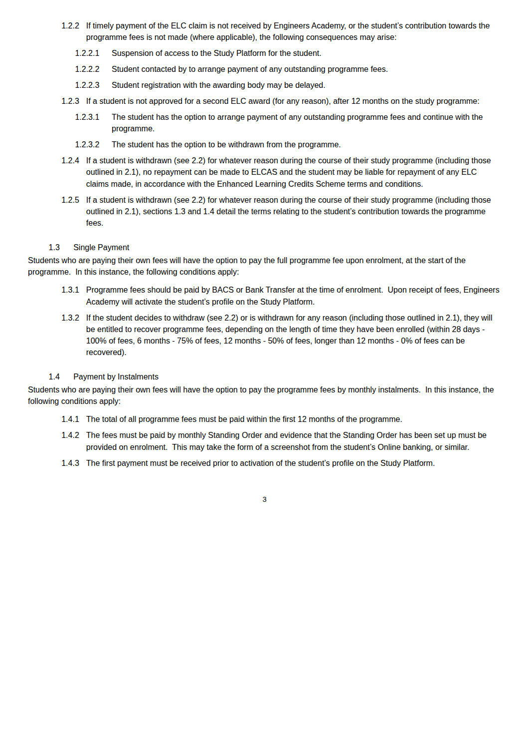1.2.2 If timely payment of the ELC claim is not received by Engineers Academy, or the student’s contribution towards the programme fees is not made (where applicable), the following consequences may arise:
1.2.2.1 Suspension of access to the Study Platform for the student.
1.2.2.2 Student contacted by to arrange payment of any outstanding programme fees.
1.2.2.3 Student registration with the awarding body may be delayed.
1.2.3 If a student is not approved for a second ELC award (for any reason), after 12 months on the study programme:
1.2.3.1 The student has the option to arrange payment of any outstanding programme fees and continue with the programme.
1.2.3.2 The student has the option to be withdrawn from the programme.
1.2.4 If a student is withdrawn (see 2.2) for whatever reason during the course of their study programme (including those outlined in 2.1), no repayment can be made to ELCAS and the student may be liable for repayment of any ELC claims made, in accordance with the Enhanced Learning Credits Scheme terms and conditions.
1.2.5 If a student is withdrawn (see 2.2) for whatever reason during the course of their study programme (including those outlined in 2.1), sections 1.3 and 1.4 detail the terms relating to the student’s contribution towards the programme fees.
1.3 Single Payment
Students who are paying their own fees will have the option to pay the full programme fee upon enrolment, at the start of the programme. In this instance, the following conditions apply:
1.3.1 Programme fees should be paid by BACS or Bank Transfer at the time of enrolment. Upon receipt of fees, Engineers Academy will activate the student’s profile on the Study Platform.
1.3.2 If the student decides to withdraw (see 2.2) or is withdrawn for any reason (including those outlined in 2.1), they will be entitled to recover programme fees, depending on the length of time they have been enrolled (within 28 days - 100% of fees, 6 months - 75% of fees, 12 months - 50% of fees, longer than 12 months - 0% of fees can be recovered).
1.4 Payment by Instalments
Students who are paying their own fees will have the option to pay the programme fees by monthly instalments. In this instance, the following conditions apply:
1.4.1 The total of all programme fees must be paid within the first 12 months of the programme.
1.4.2 The fees must be paid by monthly Standing Order and evidence that the Standing Order has been set up must be provided on enrolment. This may take the form of a screenshot from the student’s Online banking, or similar.
1.4.3 The first payment must be received prior to activation of the student’s profile on the Study Platform.
3